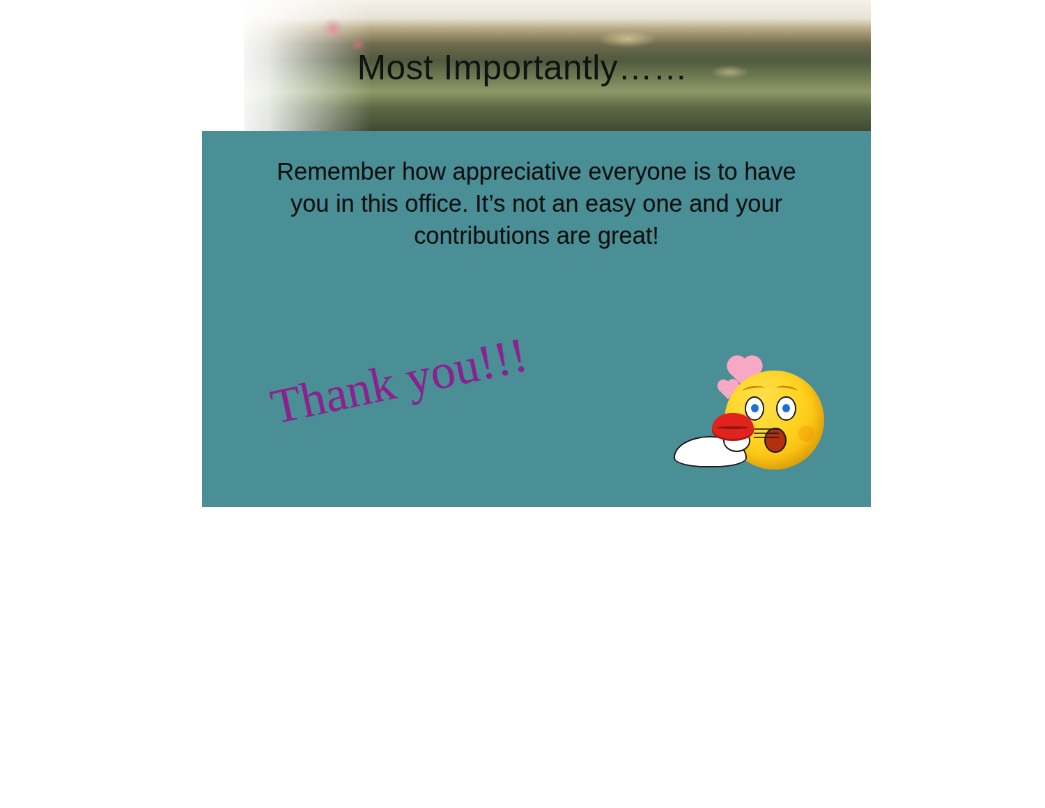Most Importantly……
Remember how appreciative everyone is to have you in this office. It’s not an easy one and your contributions are great!
Thank you!!!